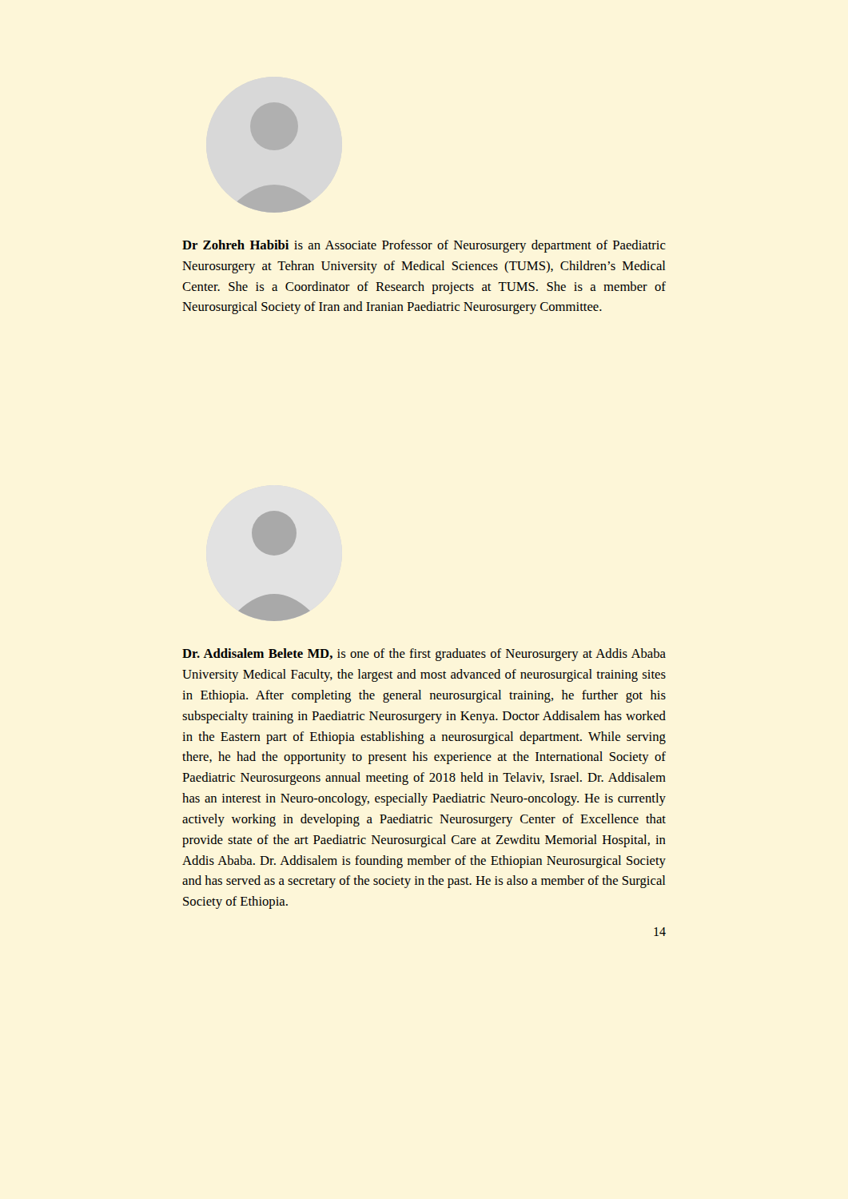Dr Zohreh Habibi is an Associate Professor of Neurosurgery department of Paediatric Neurosurgery at Tehran University of Medical Sciences (TUMS), Children’s Medical Center. She is a Coordinator of Research projects at TUMS. She is a member of Neurosurgical Society of Iran and Iranian Paediatric Neurosurgery Committee.
Dr. Addisalem Belete MD, is one of the first graduates of Neurosurgery at Addis Ababa University Medical Faculty, the largest and most advanced of neurosurgical training sites in Ethiopia. After completing the general neurosurgical training, he further got his subspecialty training in Paediatric Neurosurgery in Kenya. Doctor Addisalem has worked in the Eastern part of Ethiopia establishing a neurosurgical department. While serving there, he had the opportunity to present his experience at the International Society of Paediatric Neurosurgeons annual meeting of 2018 held in Telaviv, Israel. Dr. Addisalem has an interest in Neuro-oncology, especially Paediatric Neuro-oncology. He is currently actively working in developing a Paediatric Neurosurgery Center of Excellence that provide state of the art Paediatric Neurosurgical Care at Zewditu Memorial Hospital, in Addis Ababa. Dr. Addisalem is founding member of the Ethiopian Neurosurgical Society and has served as a secretary of the society in the past. He is also a member of the Surgical Society of Ethiopia.
14